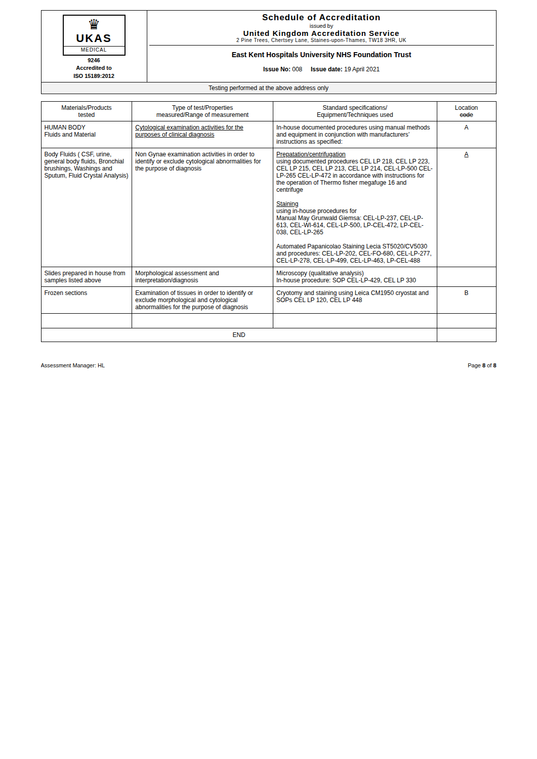| ♛ UKAS MEDICAL 9246 Accredited to ISO 15189:2012 | Schedule of Accreditation issued by United Kingdom Accreditation Service 2 Pine Trees, Chertsey Lane, Staines-upon-Thames, TW18 3HR, UK East Kent Hospitals University NHS Foundation Trust Issue No: 008 Issue date: 19 April 2021 |
Testing performed at the above address only
| Materials/Products tested | Type of test/Properties measured/Range of measurement | Standard specifications/ Equipment/Techniques used | Location code |
| --- | --- | --- | --- |
| HUMAN BODY Fluids and Material | Cytological examination activities for the purposes of clinical diagnosis | In-house documented procedures using manual methods and equipment in conjunction with manufacturers’ instructions as specified: | A |
| Body Fluids ( CSF, urine, general body fluids, Bronchial brushings, Washings and Sputum, Fluid Crystal Analysis) | Non Gynae examination activities in order to identify or exclude cytological abnormalities for the purpose of diagnosis | Prepatation/centrifugation using documented procedures CEL LP 218, CEL LP 223, CEL LP 215, CEL LP 213, CEL LP 214, CEL-LP-500 CEL-LP-265 CEL-LP-472 in accordance with instructions for the operation of Thermo fisher megafuge 16 and centrifuge Staining using in-house procedures for Manual May Grunwald Giemsa: CEL-LP-237, CEL-LP-613, CEL-WI-614, CEL-LP-500, LP-CEL-472, LP-CEL-038, CEL-LP-265 Automated Papanicolao Staining Lecia ST5020/CV5030 and procedures: CEL-LP-202, CEL-FO-680, CEL-LP-277, CEL-LP-278, CEL-LP-499, CEL-LP-463, LP-CEL-488 | A |
| Slides prepared in house from samples listed above | Morphological assessment and interpretation/diagnosis | Microscopy (qualitative analysis) In-house procedure: SOP CEL-LP-429, CEL LP 330 | |
| Frozen sections | Examination of tissues in order to identify or exclude morphological and cytological abnormalities for the purpose of diagnosis | Cryotomy and staining using Leica CM1950 cryostat and SOPs CEL LP 120, CEL LP 448 | B |
| END | |
Assessment Manager: HL
Page 8 of 8